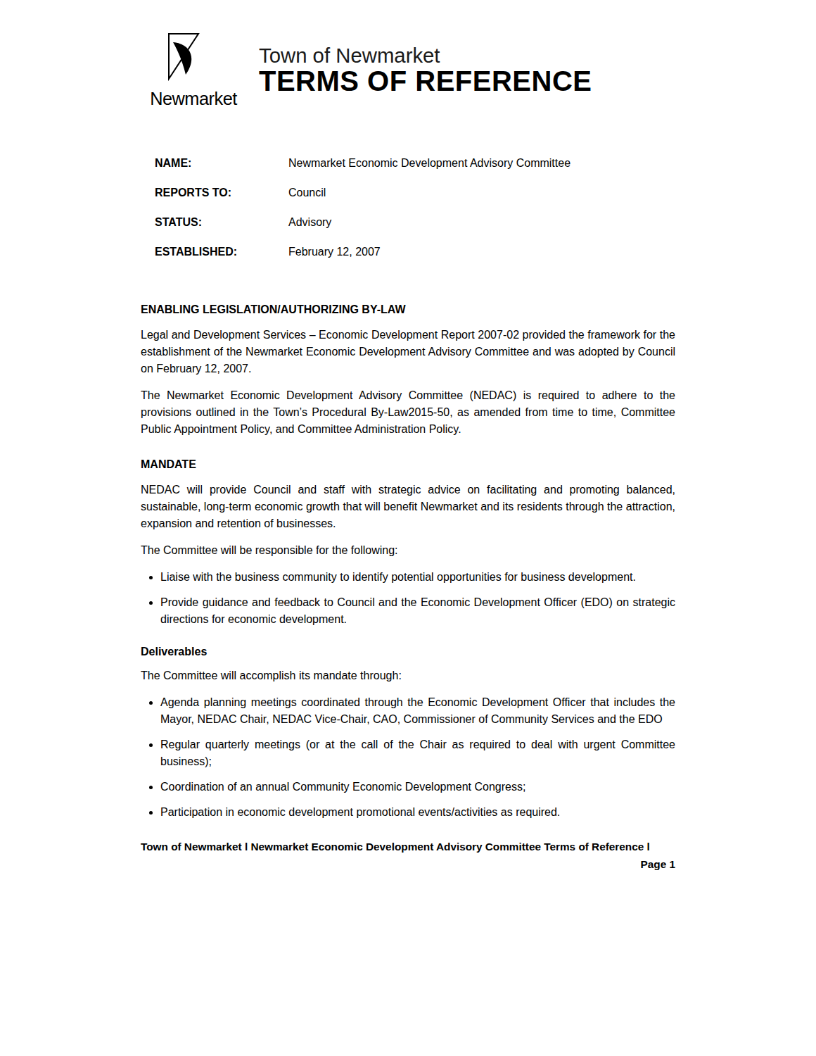Newmarket
Town of Newmarket
TERMS OF REFERENCE
| NAME: | Newmarket Economic Development Advisory Committee |
| REPORTS TO: | Council |
| STATUS: | Advisory |
| ESTABLISHED: | February 12, 2007 |
ENABLING LEGISLATION/AUTHORIZING BY-LAW
Legal and Development Services – Economic Development Report 2007-02 provided the framework for the establishment of the Newmarket Economic Development Advisory Committee and was adopted by Council on February 12, 2007.
The Newmarket Economic Development Advisory Committee (NEDAC) is required to adhere to the provisions outlined in the Town’s Procedural By-Law2015-50, as amended from time to time, Committee Public Appointment Policy, and Committee Administration Policy.
MANDATE
NEDAC will provide Council and staff with strategic advice on facilitating and promoting balanced, sustainable, long-term economic growth that will benefit Newmarket and its residents through the attraction, expansion and retention of businesses.
The Committee will be responsible for the following:
Liaise with the business community to identify potential opportunities for business development.
Provide guidance and feedback to Council and the Economic Development Officer (EDO) on strategic directions for economic development.
Deliverables
The Committee will accomplish its mandate through:
Agenda planning meetings coordinated through the Economic Development Officer that includes the Mayor, NEDAC Chair, NEDAC Vice-Chair, CAO, Commissioner of Community Services and the EDO
Regular quarterly meetings (or at the call of the Chair as required to deal with urgent Committee business);
Coordination of an annual Community Economic Development Congress;
Participation in economic development promotional events/activities as required.
Town of Newmarket l Newmarket Economic Development Advisory Committee Terms of Reference l
Page 1